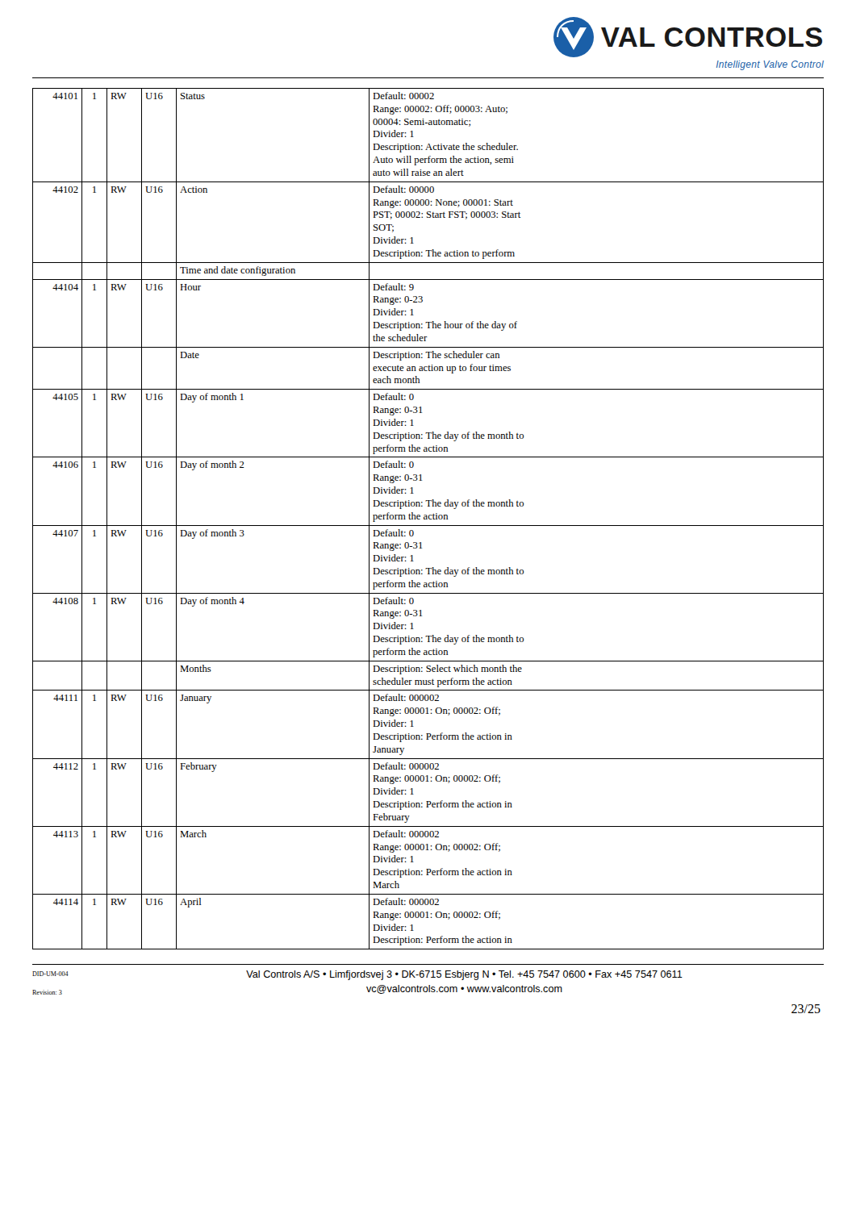VAL CONTROLS
Intelligent Valve Control
| 44101 | 1 | RW | U16 | Status | Default: 00002 Range: 00002: Off; 00003: Auto; 00004: Semi-automatic; Divider: 1 Description: Activate the scheduler. Auto will perform the action, semi auto will raise an alert |
| 44102 | 1 | RW | U16 | Action | Default: 00000 Range: 00000: None; 00001: Start PST; 00002: Start FST; 00003: Start SOT; Divider: 1 Description: The action to perform |
| | | | | Time and date configuration | |
| 44104 | 1 | RW | U16 | Hour | Default: 9 Range: 0-23 Divider: 1 Description: The hour of the day of the scheduler |
| | | | | Date | Description: The scheduler can execute an action up to four times each month |
| 44105 | 1 | RW | U16 | Day of month 1 | Default: 0 Range: 0-31 Divider: 1 Description: The day of the month to perform the action |
| 44106 | 1 | RW | U16 | Day of month 2 | Default: 0 Range: 0-31 Divider: 1 Description: The day of the month to perform the action |
| 44107 | 1 | RW | U16 | Day of month 3 | Default: 0 Range: 0-31 Divider: 1 Description: The day of the month to perform the action |
| 44108 | 1 | RW | U16 | Day of month 4 | Default: 0 Range: 0-31 Divider: 1 Description: The day of the month to perform the action |
| | | | | Months | Description: Select which month the scheduler must perform the action |
| 44111 | 1 | RW | U16 | January | Default: 000002 Range: 00001: On; 00002: Off; Divider: 1 Description: Perform the action in January |
| 44112 | 1 | RW | U16 | February | Default: 000002 Range: 00001: On; 00002: Off; Divider: 1 Description: Perform the action in February |
| 44113 | 1 | RW | U16 | March | Default: 000002 Range: 00001: On; 00002: Off; Divider: 1 Description: Perform the action in March |
| 44114 | 1 | RW | U16 | April | Default: 000002 Range: 00001: On; 00002: Off; Divider: 1 Description: Perform the action in |
DID-UM-004
Revision: 3
Val Controls A/S • Limfjordsvej 3 • DK-6715 Esbjerg N • Tel. +45 7547 0600 • Fax +45 7547 0611
vc@valcontrols.com • www.valcontrols.com
23/25